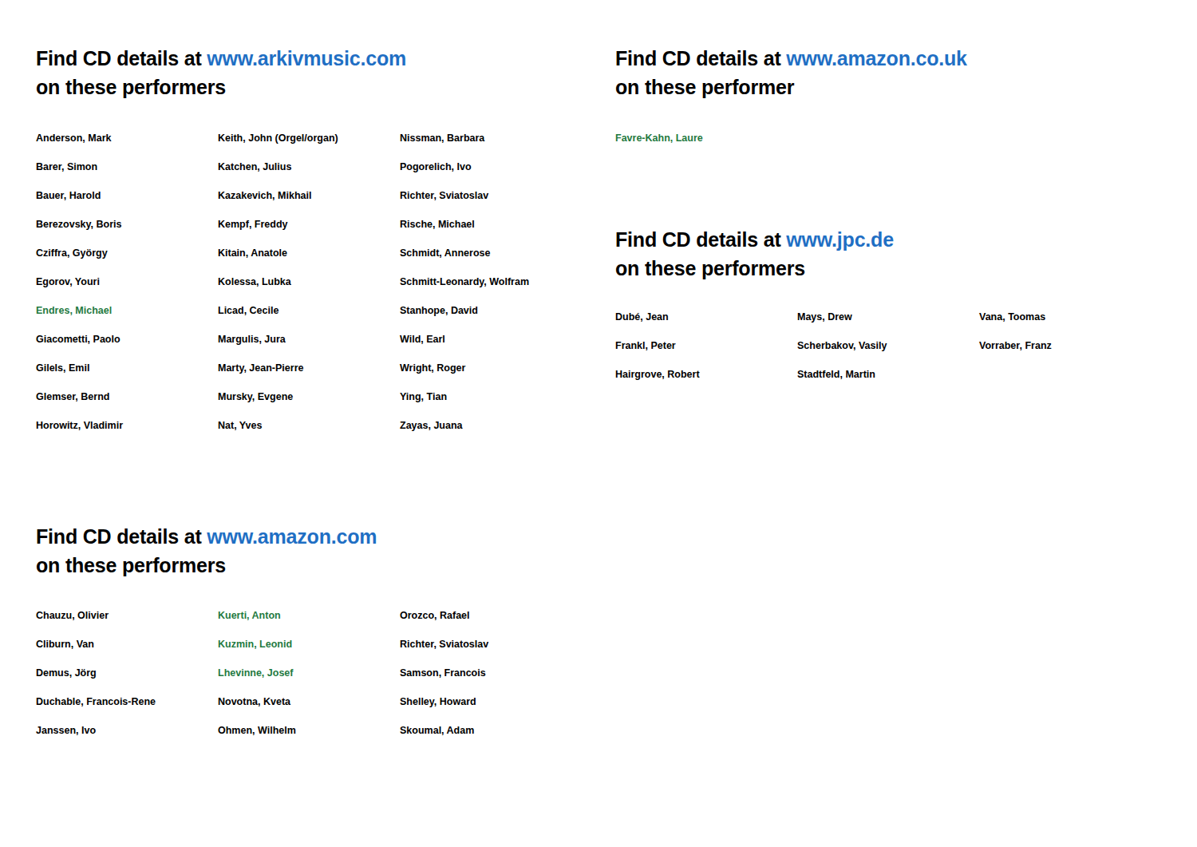Find CD details at www.arkivmusic.com
on these performers
Anderson, Mark
Barer, Simon
Bauer, Harold
Berezovsky, Boris
Cziffra, György
Egorov, Youri
Endres, Michael
Giacometti, Paolo
Gilels, Emil
Glemser, Bernd
Horowitz, Vladimir
Keith, John (Orgel/organ)
Katchen, Julius
Kazakevich, Mikhail
Kempf, Freddy
Kitain, Anatole
Kolessa, Lubka
Licad, Cecile
Margulis, Jura
Marty, Jean-Pierre
Mursky, Evgene
Nat, Yves
Nissman, Barbara
Pogorelich, Ivo
Richter, Sviatoslav
Rische, Michael
Schmidt, Annerose
Schmitt-Leonardy, Wolfram
Stanhope, David
Wild, Earl
Wright, Roger
Ying, Tian
Zayas, Juana
Find CD details at www.amazon.com
on these performers
Chauzu, Olivier
Cliburn, Van
Demus, Jörg
Duchable, Francois-Rene
Janssen, Ivo
Kuerti, Anton
Kuzmin, Leonid
Lhevinne, Josef
Novotna, Kveta
Ohmen, Wilhelm
Orozco, Rafael
Richter, Sviatoslav
Samson, Francois
Shelley, Howard
Skoumal, Adam
Find CD details at www.amazon.co.uk
on these performer
Favre-Kahn, Laure
Find CD details at www.jpc.de
on these performers
Dubé, Jean
Frankl, Peter
Hairgrove, Robert
Mays, Drew
Scherbakov, Vasily
Stadtfeld, Martin
Vana, Toomas
Vorraber, Franz